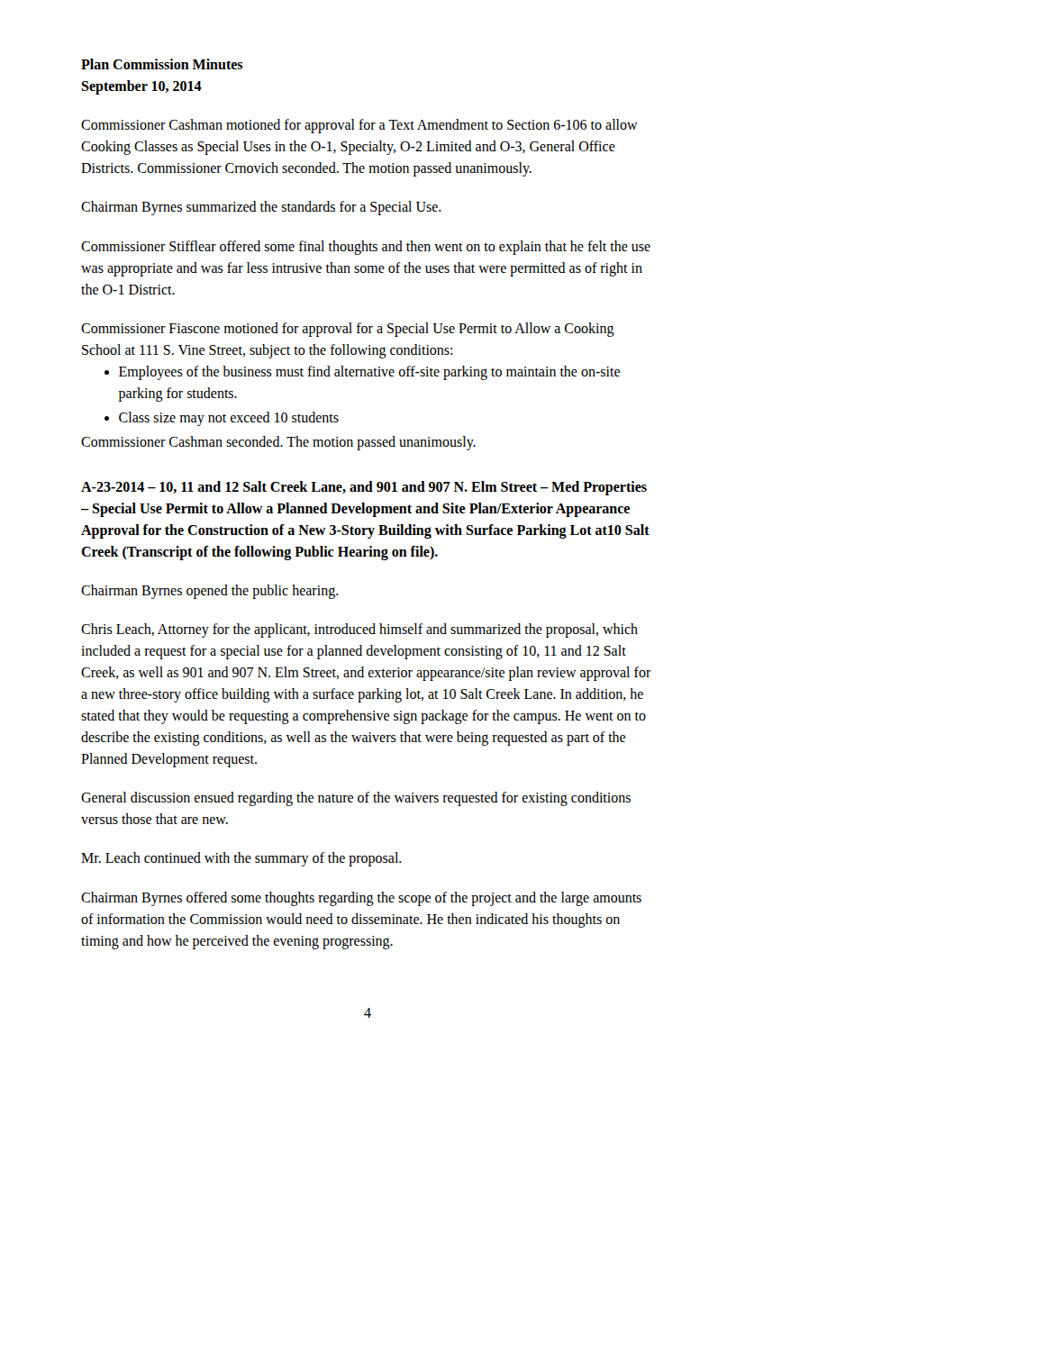Plan Commission Minutes September 10, 2014
Commissioner Cashman motioned for approval for a Text Amendment to Section 6-106 to allow Cooking Classes as Special Uses in the O-1, Specialty, O-2 Limited and O-3, General Office Districts. Commissioner Crnovich seconded. The motion passed unanimously.
Chairman Byrnes summarized the standards for a Special Use.
Commissioner Stifflear offered some final thoughts and then went on to explain that he felt the use was appropriate and was far less intrusive than some of the uses that were permitted as of right in the O-1 District.
Commissioner Fiascone motioned for approval for a Special Use Permit to Allow a Cooking School at 111 S. Vine Street, subject to the following conditions:
Employees of the business must find alternative off-site parking to maintain the on-site parking for students.
Class size may not exceed 10 students
Commissioner Cashman seconded. The motion passed unanimously.
A-23-2014 – 10, 11 and 12 Salt Creek Lane, and 901 and 907 N. Elm Street – Med Properties – Special Use Permit to Allow a Planned Development and Site Plan/Exterior Appearance Approval for the Construction of a New 3-Story Building with Surface Parking Lot at10 Salt Creek (Transcript of the following Public Hearing on file).
Chairman Byrnes opened the public hearing.
Chris Leach, Attorney for the applicant, introduced himself and summarized the proposal, which included a request for a special use for a planned development consisting of 10, 11 and 12 Salt Creek, as well as 901 and 907 N. Elm Street, and exterior appearance/site plan review approval for a new three-story office building with a surface parking lot, at 10 Salt Creek Lane. In addition, he stated that they would be requesting a comprehensive sign package for the campus. He went on to describe the existing conditions, as well as the waivers that were being requested as part of the Planned Development request.
General discussion ensued regarding the nature of the waivers requested for existing conditions versus those that are new.
Mr. Leach continued with the summary of the proposal.
Chairman Byrnes offered some thoughts regarding the scope of the project and the large amounts of information the Commission would need to disseminate. He then indicated his thoughts on timing and how he perceived the evening progressing.
4